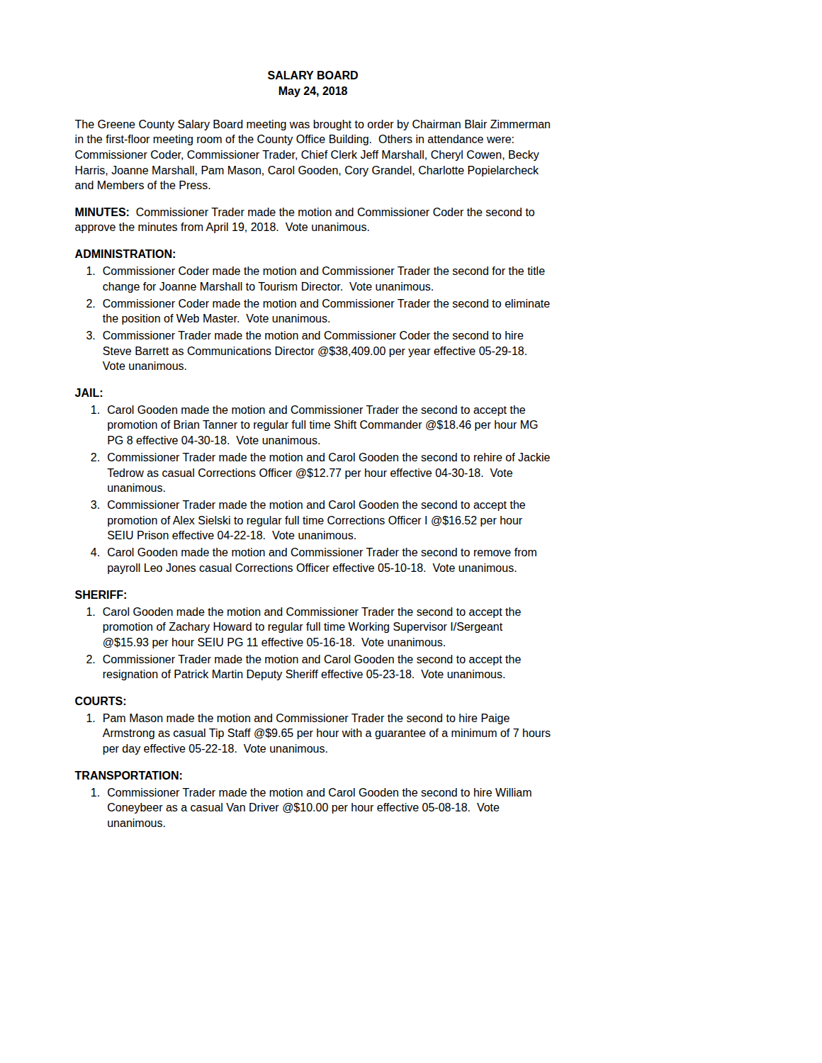SALARY BOARD May 24, 2018
The Greene County Salary Board meeting was brought to order by Chairman Blair Zimmerman in the first-floor meeting room of the County Office Building. Others in attendance were: Commissioner Coder, Commissioner Trader, Chief Clerk Jeff Marshall, Cheryl Cowen, Becky Harris, Joanne Marshall, Pam Mason, Carol Gooden, Cory Grandel, Charlotte Popielarcheck and Members of the Press.
MINUTES: Commissioner Trader made the motion and Commissioner Coder the second to approve the minutes from April 19, 2018. Vote unanimous.
ADMINISTRATION:
Commissioner Coder made the motion and Commissioner Trader the second for the title change for Joanne Marshall to Tourism Director. Vote unanimous.
Commissioner Coder made the motion and Commissioner Trader the second to eliminate the position of Web Master. Vote unanimous.
Commissioner Trader made the motion and Commissioner Coder the second to hire Steve Barrett as Communications Director @$38,409.00 per year effective 05-29-18. Vote unanimous.
JAIL:
Carol Gooden made the motion and Commissioner Trader the second to accept the promotion of Brian Tanner to regular full time Shift Commander @$18.46 per hour MG PG 8 effective 04-30-18. Vote unanimous.
Commissioner Trader made the motion and Carol Gooden the second to rehire of Jackie Tedrow as casual Corrections Officer @$12.77 per hour effective 04-30-18. Vote unanimous.
Commissioner Trader made the motion and Carol Gooden the second to accept the promotion of Alex Sielski to regular full time Corrections Officer I @$16.52 per hour SEIU Prison effective 04-22-18. Vote unanimous.
Carol Gooden made the motion and Commissioner Trader the second to remove from payroll Leo Jones casual Corrections Officer effective 05-10-18. Vote unanimous.
SHERIFF:
Carol Gooden made the motion and Commissioner Trader the second to accept the promotion of Zachary Howard to regular full time Working Supervisor I/Sergeant @$15.93 per hour SEIU PG 11 effective 05-16-18. Vote unanimous.
Commissioner Trader made the motion and Carol Gooden the second to accept the resignation of Patrick Martin Deputy Sheriff effective 05-23-18. Vote unanimous.
COURTS:
Pam Mason made the motion and Commissioner Trader the second to hire Paige Armstrong as casual Tip Staff @$9.65 per hour with a guarantee of a minimum of 7 hours per day effective 05-22-18. Vote unanimous.
TRANSPORTATION:
Commissioner Trader made the motion and Carol Gooden the second to hire William Coneybeer as a casual Van Driver @$10.00 per hour effective 05-08-18. Vote unanimous.